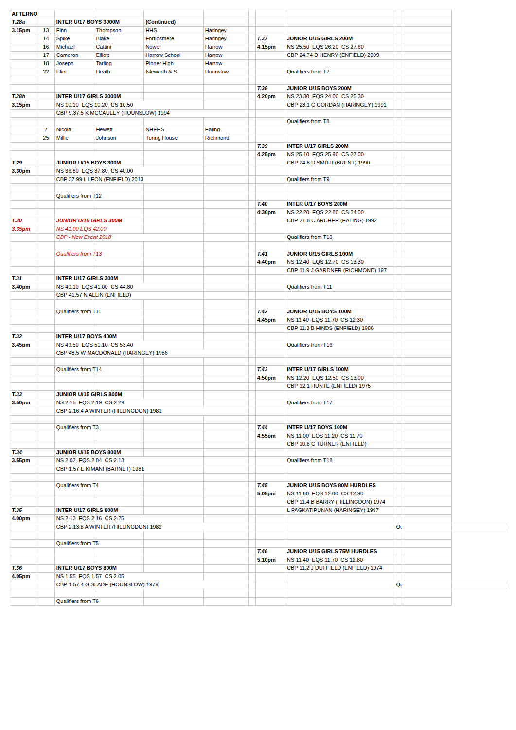| AFTERNOON TRACK EVENTS | | | | | | | | | | |
| T.28a | | INTER U/17 BOYS 3000M | (Continued) | | | | | | |
| 3.15pm | 13 | Finn | Thompson | HHS | Haringey | | | | | |
| | 14 | Spike | Blake | Fortiosmere | Haringey | | T.37 | JUNIOR U/15 GIRLS 200M | | |
| | 16 | Michael | Cattini | Nower | Harrow | | 4.15pm | NS 25.50 EQS 26.20 CS 27.60 | | |
| | 17 | Cameron | Elliott | Harrow School | Harrow | | | CBP 24.74 D HENRY (ENFIELD) 2009 | | |
| | 18 | Joseph | Tarling | Pinner High | Harrow | | | | | |
| | 22 | Eliot | Heath | Isleworth & S | Hounslow | | | Qualifiers from T7 | | |
| | | | | | | | T.38 | JUNIOR U/15 BOYS 200M | | |
| T.28b | | INTER U/17 GIRLS 3000M | | | | 4.20pm | NS 23.30 EQS 24.00 CS 25.30 | | |
| 3.15pm | | NS 10.10 EQS 10.20 CS 10.50 | | | | CBP 23.1 C GORDAN (HARINGEY) 1991 | | |
| | | CBP 9.37.5 K MCCAULEY (HOUNSLOW) 1994 | | | | | |
| | | | | | | | | Qualifiers from T8 | | |
| | 7 | Nicola | Hewett | NHEHS | Ealing | | | | | |
| | 25 | Millie | Johnson | Turing House | Richmond | | | | | |
| | | | | | | | T.39 | INTER U/17 GIRLS 200M | | |
| | | | | | | | 4.25pm | NS 25.10 EQS 25.90 CS 27.00 | | |
| T.29 | | JUNIOR U/15 BOYS 300M | | | | | CBP 24.8 D SMITH (BRENT) 1990 | | |
| 3.30pm | | NS 36.80 EQS 37.80 CS 40.00 | | | | | | |
| | | CBP 37.99 L LEON (ENFIELD) 2013 | | | | Qualifiers from T9 | | |
| | | Qualifiers from T12 | | | | | | | |
| | | | | | | | T.40 | INTER U/17 BOYS 200M | | |
| | | | | | | | 4.30pm | NS 22.20 EQS 22.80 CS 24.00 | | |
| T.30 | | JUNIOR U/15 GIRLS 300M | | | | | CBP 21.8 C ARCHER (EALING) 1992 | | |
| 3.35pm | | NS 41.00 EQS 42.00 | | | | | | | |
| | | CBP - New Event 2018 | | | | Qualifiers from T10 | | |
| | | Qualifiers from T13 | | | | T.41 | JUNIOR U/15 GIRLS 100M | | |
| | | | | | | | 4.40pm | NS 12.40 EQS 12.70 CS 13.30 | | |
| | | | | | | | | CBP 11.9 J GARDNER (RICHMOND) 197 | | |
| T.31 | | INTER U/17 GIRLS 300M | | | | | | | |
| 3.40pm | | NS 40.10 EQS 41.00 CS 44.80 | | | | Qualifiers from T11 | | |
| | | CBP 41.57 N ALLIN (ENFIELD) | | | | | | |
| | | Qualifiers from T11 | | | | T.42 | JUNIOR U/15 BOYS 100M | | |
| | | | | | | | 4.45pm | NS 11.40 EQS 11.70 CS 12.30 | | |
| | | | | | | | | CBP 11.3 B HINDS (ENFIELD) 1986 | | |
| T.32 | | INTER U/17 BOYS 400M | | | | | | | |
| 3.45pm | | NS 49.50 EQS 51.10 CS 53.40 | | | | Qualifiers from T16 | | |
| | | CBP 48.5 W MACDONALD (HARINGEY) 1986 | | | | | |
| | | Qualifiers from T14 | | | | T.43 | INTER U/17 GIRLS 100M | | |
| | | | | | | | 4.50pm | NS 12.20 EQS 12.50 CS 13.00 | | |
| | | | | | | | | CBP 12.1 HUNTE (ENFIELD) 1975 | | |
| T.33 | | JUNIOR U/15 GIRLS 800M | | | | | | | |
| 3.50pm | | NS 2.15 EQS 2.19 CS 2.29 | | | | Qualifiers from T17 | | |
| | | CBP 2.16.4 A WINTER (HILLINGDON) 1981 | | | | | |
| | | Qualifiers from T3 | | | | T.44 | INTER U/17 BOYS 100M | | |
| | | | | | | | 4.55pm | NS 11.00 EQS 11.20 CS 11.70 | | |
| | | | | | | | | CBP 10.8 C TURNER (ENFIELD) | | |
| T.34 | | JUNIOR U/15 BOYS 800M | | | | | | | |
| 3.55pm | | NS 2.02 EQS 2.04 CS 2.13 | | | | Qualifiers from T18 | | |
| | | CBP 1.57 E KIMANI (BARNET) 1981 | | | | | | |
| | | Qualifiers from T4 | | | | T.45 | JUNIOR U/15 BOYS 80M HURDLES | | |
| | | | | | | | 5.05pm | NS 11.60 EQS 12.00 CS 12.90 | | |
| | | | | | | | | CBP 11.4 B BARRY (HILLINGDON) 1974 | | |
| T.35 | | INTER U/17 GIRLS 800M | | | | | L PAGKATIPUNAN (HARINGEY) 1997 | | |
| 4.00pm | | NS 2.13 EQS 2.16 CS 2.25 | | | | | | |
| | | CBP 2.13.8 A WINTER (HILLINGDON) 1982 | | | | Qualifiers from T22 | | |
| | | Qualifiers from T5 | | | | | | | |
| | | | | | | | T.46 | JUNIOR U/15 GIRLS 75M HURDLES | | |
| | | | | | | | 5.10pm | NS 11.40 EQS 11.70 CS 12.80 | | |
| T.36 | | INTER U/17 BOYS 800M | | | | | CBP 11.2 J DUFFIELD (ENFIELD) 1974 | | |
| 4.05pm | | NS 1.55 EQS 1.57 CS 2.05 | | | | | | |
| | | CBP 1.57.4 G SLADE (HOUNSLOW) 1979 | | | | Qualifiers from T20 | | |
| | | Qualifiers from T6 | | | | | | | |